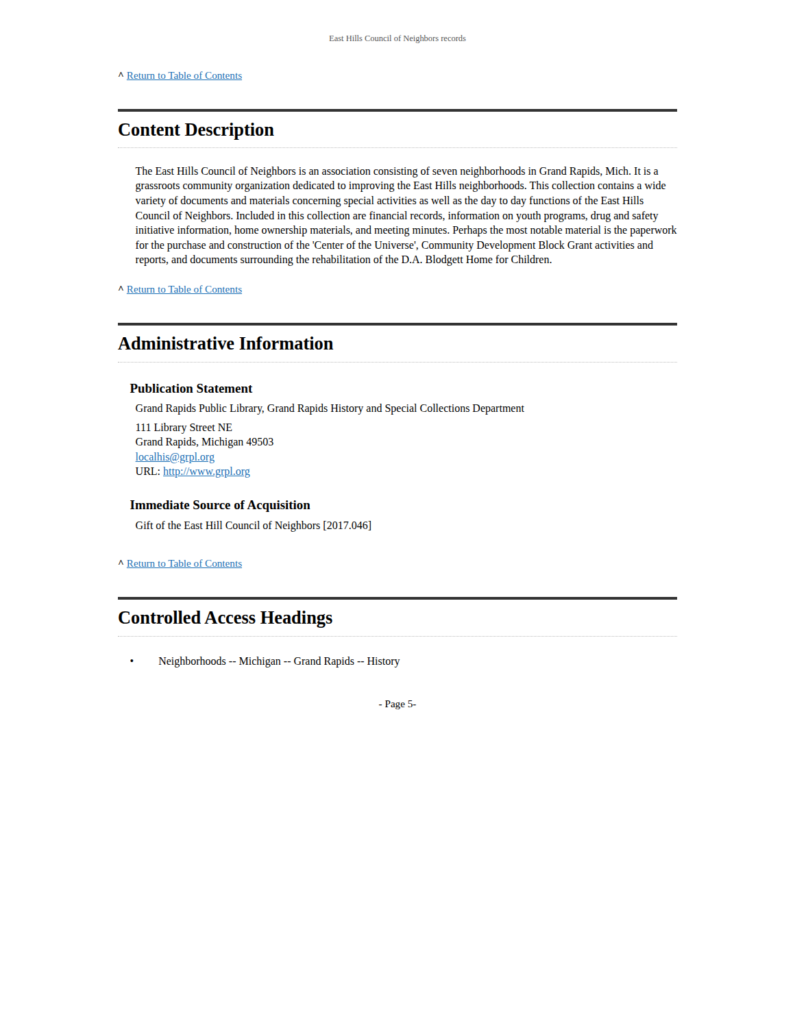East Hills Council of Neighbors records
^Return to Table of Contents
Content Description
The East Hills Council of Neighbors is an association consisting of seven neighborhoods in Grand Rapids, Mich. It is a grassroots community organization dedicated to improving the East Hills neighborhoods. This collection contains a wide variety of documents and materials concerning special activities as well as the day to day functions of the East Hills Council of Neighbors. Included in this collection are financial records, information on youth programs, drug and safety initiative information, home ownership materials, and meeting minutes. Perhaps the most notable material is the paperwork for the purchase and construction of the 'Center of the Universe', Community Development Block Grant activities and reports, and documents surrounding the rehabilitation of the D.A. Blodgett Home for Children.
^Return to Table of Contents
Administrative Information
Publication Statement
Grand Rapids Public Library, Grand Rapids History and Special Collections Department
111 Library Street NE
Grand Rapids, Michigan 49503
localhis@grpl.org
URL: http://www.grpl.org
Immediate Source of Acquisition
Gift of the East Hill Council of Neighbors [2017.046]
^Return to Table of Contents
Controlled Access Headings
Neighborhoods -- Michigan -- Grand Rapids -- History
- Page 5-